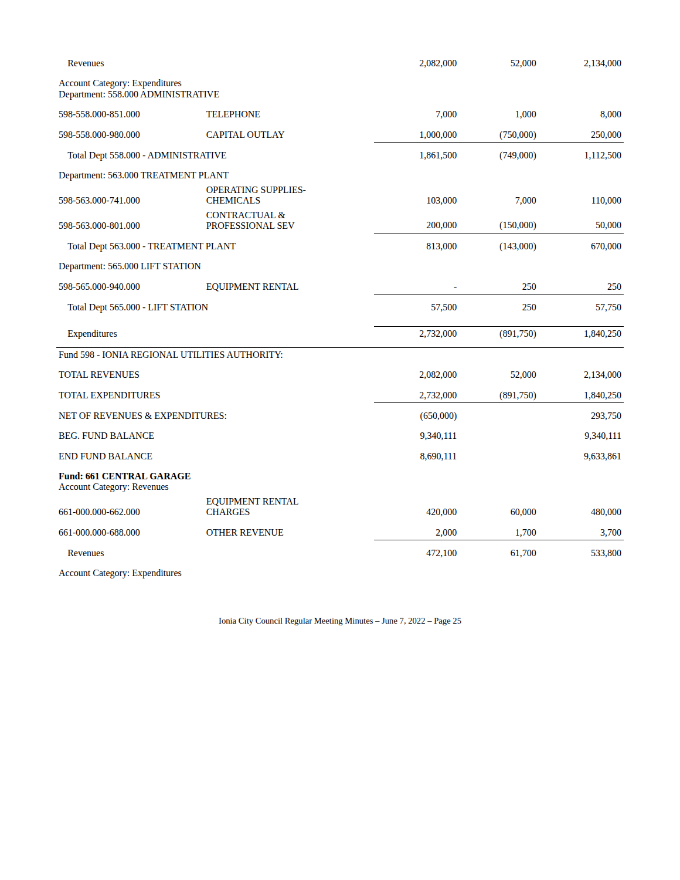| Revenues | | 2,082,000 | 52,000 | 2,134,000 |
| Account Category: Expenditures Department: 558.000 ADMINISTRATIVE |
| 598-558.000-851.000 | TELEPHONE | 7,000 | 1,000 | 8,000 |
| 598-558.000-980.000 | CAPITAL OUTLAY | 1,000,000 | (750,000) | 250,000 |
| Total Dept 558.000 - ADMINISTRATIVE | 1,861,500 | (749,000) | 1,112,500 |
| Department: 563.000 TREATMENT PLANT |
| 598-563.000-741.000 | OPERATING SUPPLIES- CHEMICALS | 103,000 | 7,000 | 110,000 |
| 598-563.000-801.000 | CONTRACTUAL & PROFESSIONAL SEV | 200,000 | (150,000) | 50,000 |
| Total Dept 563.000 - TREATMENT PLANT | 813,000 | (143,000) | 670,000 |
| Department: 565.000 LIFT STATION |
| 598-565.000-940.000 | EQUIPMENT RENTAL | - | 250 | 250 |
| Total Dept 565.000 - LIFT STATION | 57,500 | 250 | 57,750 |
| Expenditures | | 2,732,000 | (891,750) | 1,840,250 |
| Fund 598 - IONIA REGIONAL UTILITIES AUTHORITY: | | | |
| TOTAL REVENUES | 2,082,000 | 52,000 | 2,134,000 |
| TOTAL EXPENDITURES | 2,732,000 | (891,750) | 1,840,250 |
| NET OF REVENUES & EXPENDITURES: | (650,000) | | 293,750 |
| BEG. FUND BALANCE | 9,340,111 | | 9,340,111 |
| END FUND BALANCE | 8,690,111 | | 9,633,861 |
| Fund: 661 CENTRAL GARAGE Account Category: Revenues |
| 661-000.000-662.000 | EQUIPMENT RENTAL CHARGES | 420,000 | 60,000 | 480,000 |
| 661-000.000-688.000 | OTHER REVENUE | 2,000 | 1,700 | 3,700 |
| Revenues | | 472,100 | 61,700 | 533,800 |
| Account Category: Expenditures |
Ionia City Council Regular Meeting Minutes – June 7, 2022 – Page 25